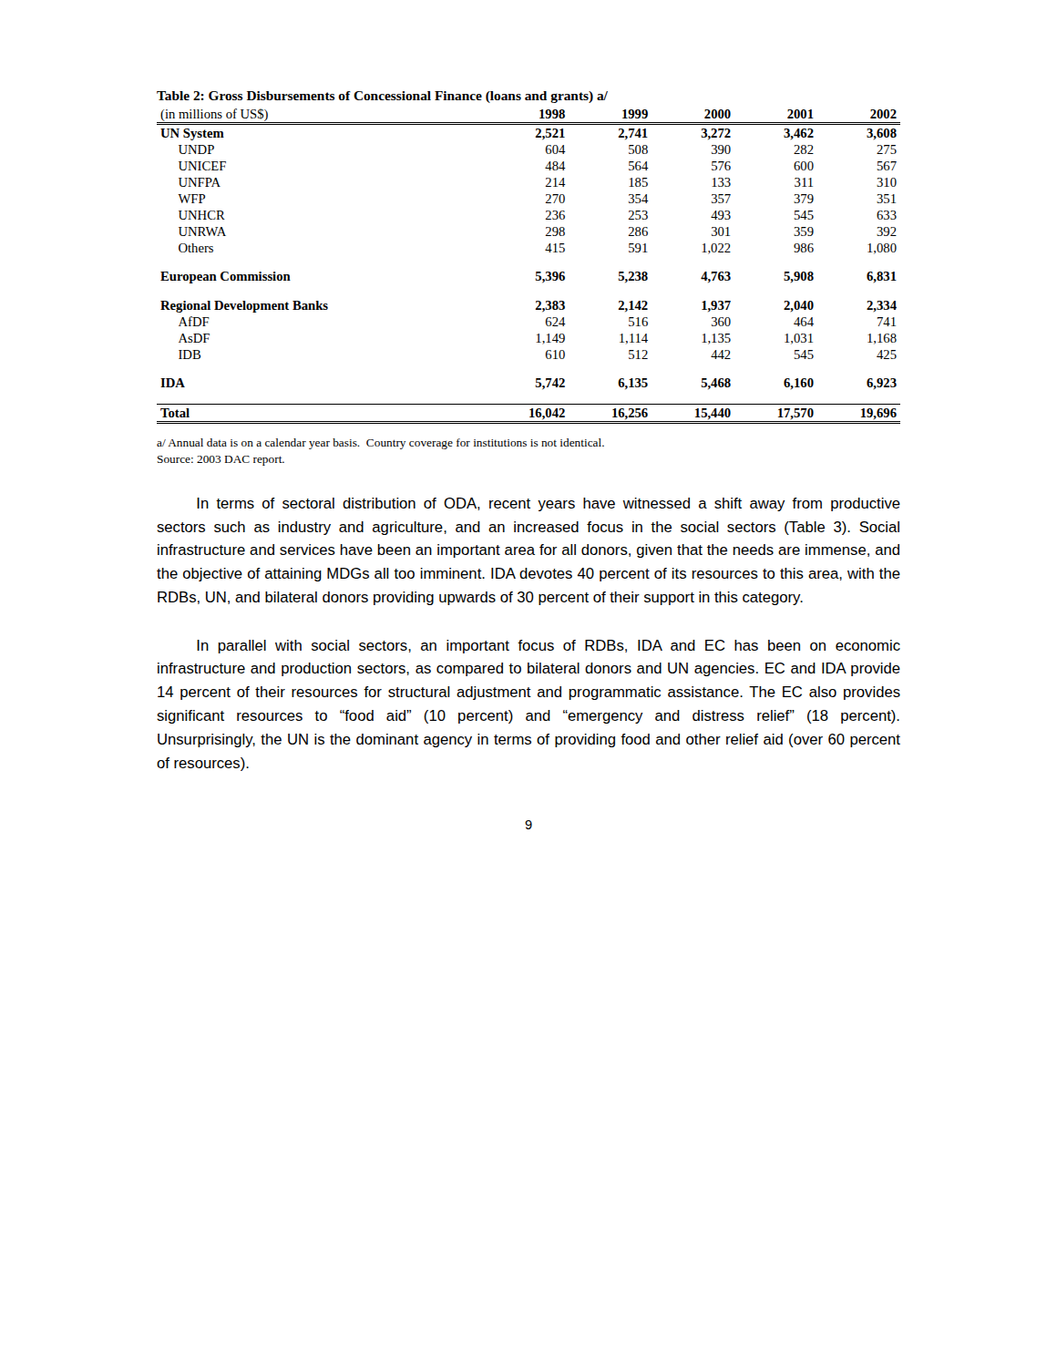Table 2: Gross Disbursements of Concessional Finance (loans and grants) a/
| (in millions of US$) | 1998 | 1999 | 2000 | 2001 | 2002 |
| --- | --- | --- | --- | --- | --- |
| UN System | 2,521 | 2,741 | 3,272 | 3,462 | 3,608 |
| UNDP | 604 | 508 | 390 | 282 | 275 |
| UNICEF | 484 | 564 | 576 | 600 | 567 |
| UNFPA | 214 | 185 | 133 | 311 | 310 |
| WFP | 270 | 354 | 357 | 379 | 351 |
| UNHCR | 236 | 253 | 493 | 545 | 633 |
| UNRWA | 298 | 286 | 301 | 359 | 392 |
| Others | 415 | 591 | 1,022 | 986 | 1,080 |
| European Commission | 5,396 | 5,238 | 4,763 | 5,908 | 6,831 |
| Regional Development Banks | 2,383 | 2,142 | 1,937 | 2,040 | 2,334 |
| AfDF | 624 | 516 | 360 | 464 | 741 |
| AsDF | 1,149 | 1,114 | 1,135 | 1,031 | 1,168 |
| IDB | 610 | 512 | 442 | 545 | 425 |
| IDA | 5,742 | 6,135 | 5,468 | 6,160 | 6,923 |
| Total | 16,042 | 16,256 | 15,440 | 17,570 | 19,696 |
a/ Annual data is on a calendar year basis. Country coverage for institutions is not identical.
Source: 2003 DAC report.
In terms of sectoral distribution of ODA, recent years have witnessed a shift away from productive sectors such as industry and agriculture, and an increased focus in the social sectors (Table 3). Social infrastructure and services have been an important area for all donors, given that the needs are immense, and the objective of attaining MDGs all too imminent. IDA devotes 40 percent of its resources to this area, with the RDBs, UN, and bilateral donors providing upwards of 30 percent of their support in this category.
In parallel with social sectors, an important focus of RDBs, IDA and EC has been on economic infrastructure and production sectors, as compared to bilateral donors and UN agencies. EC and IDA provide 14 percent of their resources for structural adjustment and programmatic assistance. The EC also provides significant resources to “food aid” (10 percent) and “emergency and distress relief” (18 percent). Unsurprisingly, the UN is the dominant agency in terms of providing food and other relief aid (over 60 percent of resources).
9